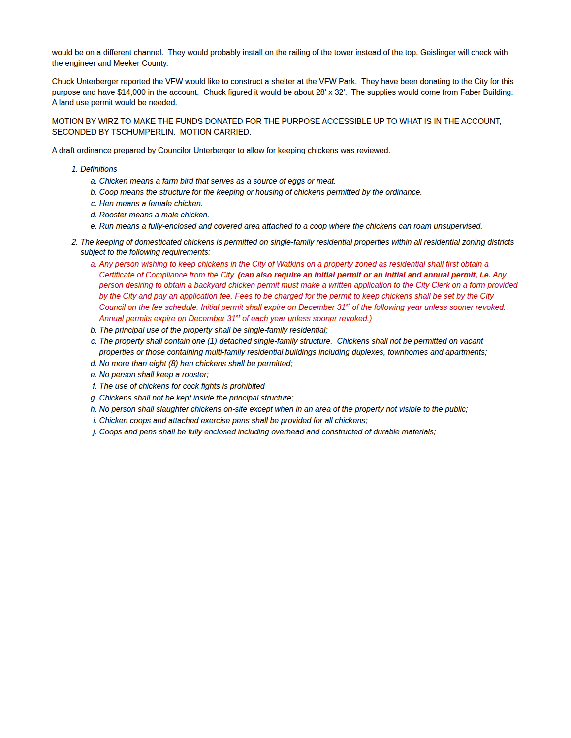would be on a different channel. They would probably install on the railing of the tower instead of the top. Geislinger will check with the engineer and Meeker County.
Chuck Unterberger reported the VFW would like to construct a shelter at the VFW Park. They have been donating to the City for this purpose and have $14,000 in the account. Chuck figured it would be about 28' x 32'. The supplies would come from Faber Building. A land use permit would be needed.
MOTION BY WIRZ TO MAKE THE FUNDS DONATED FOR THE PURPOSE ACCESSIBLE UP TO WHAT IS IN THE ACCOUNT, SECONDED BY TSCHUMPERLIN. MOTION CARRIED.
A draft ordinance prepared by Councilor Unterberger to allow for keeping chickens was reviewed.
Definitions
Chicken means a farm bird that serves as a source of eggs or meat.
Coop means the structure for the keeping or housing of chickens permitted by the ordinance.
Hen means a female chicken.
Rooster means a male chicken.
Run means a fully-enclosed and covered area attached to a coop where the chickens can roam unsupervised.
The keeping of domesticated chickens is permitted on single-family residential properties within all residential zoning districts subject to the following requirements:
Any person wishing to keep chickens in the City of Watkins on a property zoned as residential shall first obtain a Certificate of Compliance from the City. (can also require an initial permit or an initial and annual permit, i.e. Any person desiring to obtain a backyard chicken permit must make a written application to the City Clerk on a form provided by the City and pay an application fee. Fees to be charged for the permit to keep chickens shall be set by the City Council on the fee schedule. Initial permit shall expire on December 31st of the following year unless sooner revoked. Annual permits expire on December 31st of each year unless sooner revoked.)
The principal use of the property shall be single-family residential;
The property shall contain one (1) detached single-family structure. Chickens shall not be permitted on vacant properties or those containing multi-family residential buildings including duplexes, townhomes and apartments;
No more than eight (8) hen chickens shall be permitted;
No person shall keep a rooster;
The use of chickens for cock fights is prohibited
Chickens shall not be kept inside the principal structure;
No person shall slaughter chickens on-site except when in an area of the property not visible to the public;
Chicken coops and attached exercise pens shall be provided for all chickens;
Coops and pens shall be fully enclosed including overhead and constructed of durable materials;